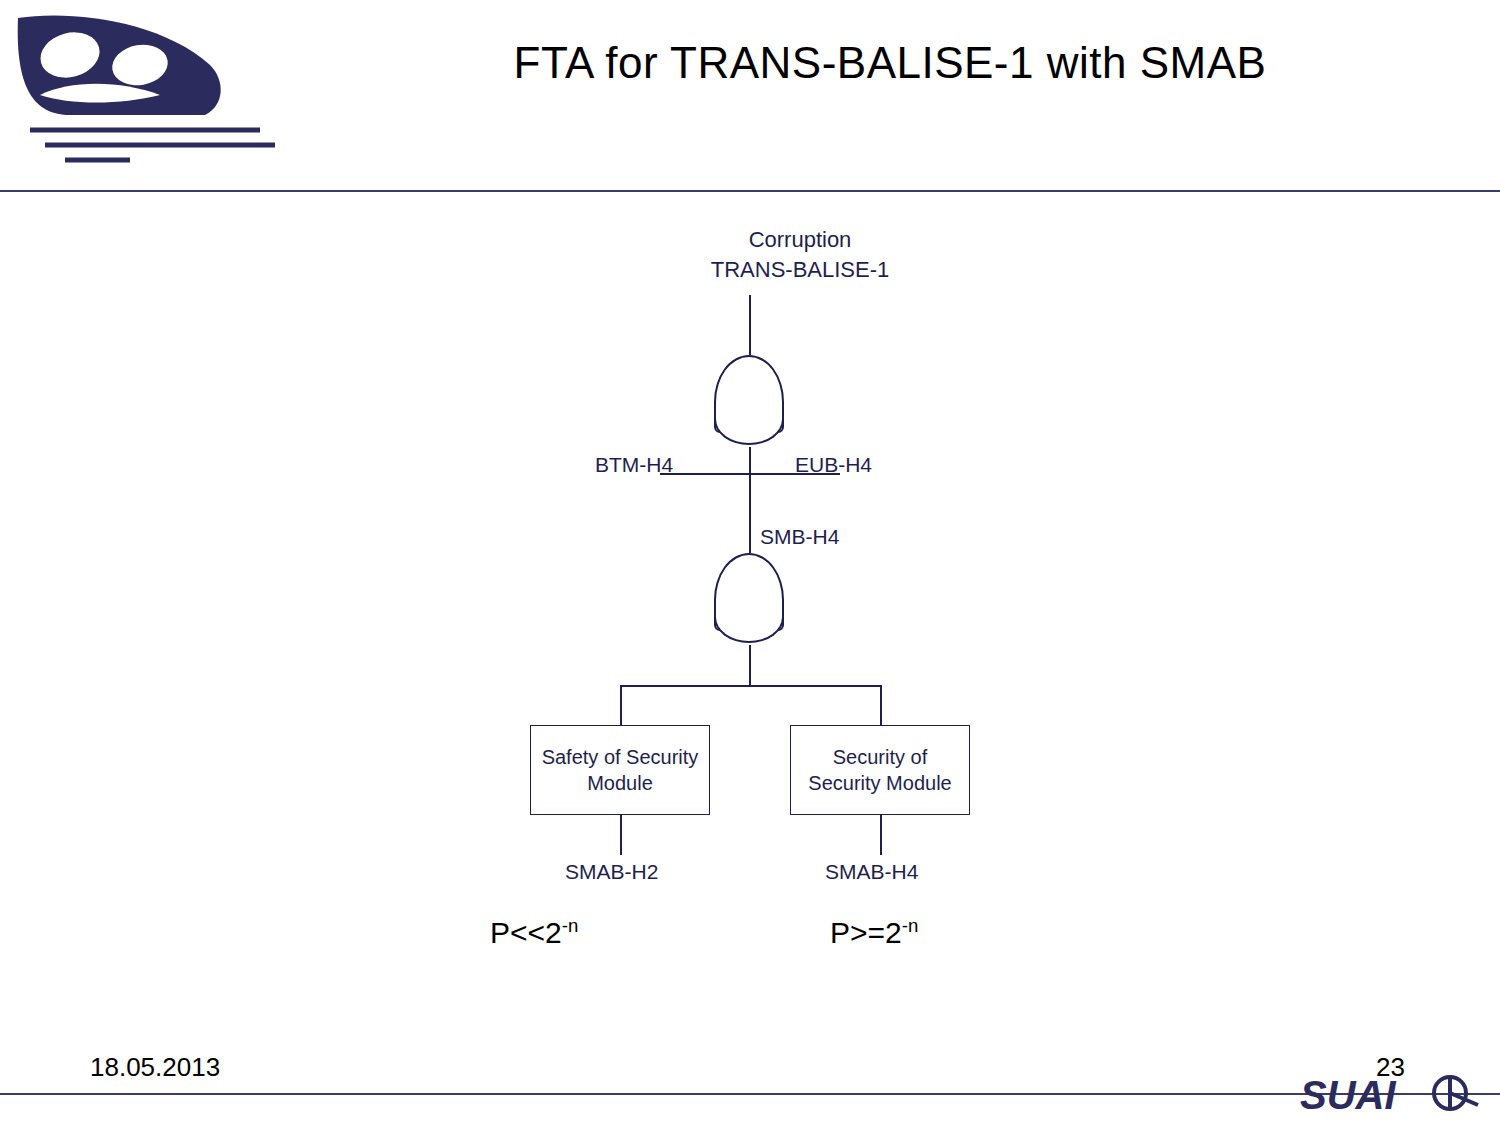FTA for TRANS-BALISE-1 with SMAB
Corruption
TRANS-BALISE-1
BTM-H4
EUB-H4
SMB-H4
Safety of Security
Module
Security of
Security Module
SMAB-H2
SMAB-H4
P<<2-n
P>=2-n
18.05.2013
23
SUAI